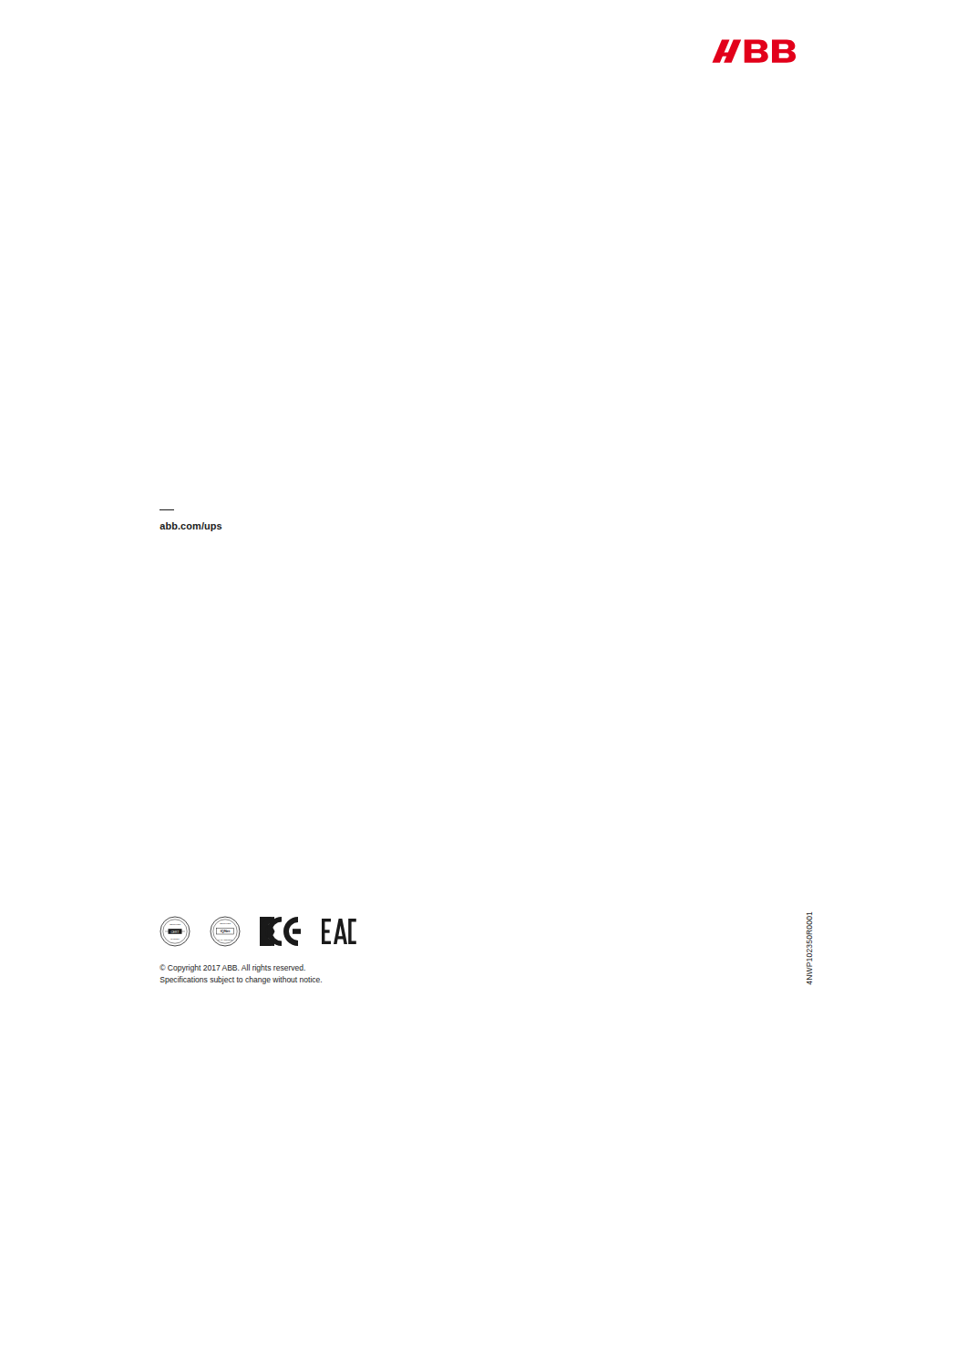abb.com/ups
CERT CERTIFIED SYSTEM CERTIFIED IQNet MANAGEMENT
© Copyright 2017 ABB. All rights reserved.
Specifications subject to change without notice.
4NWP102350R0001